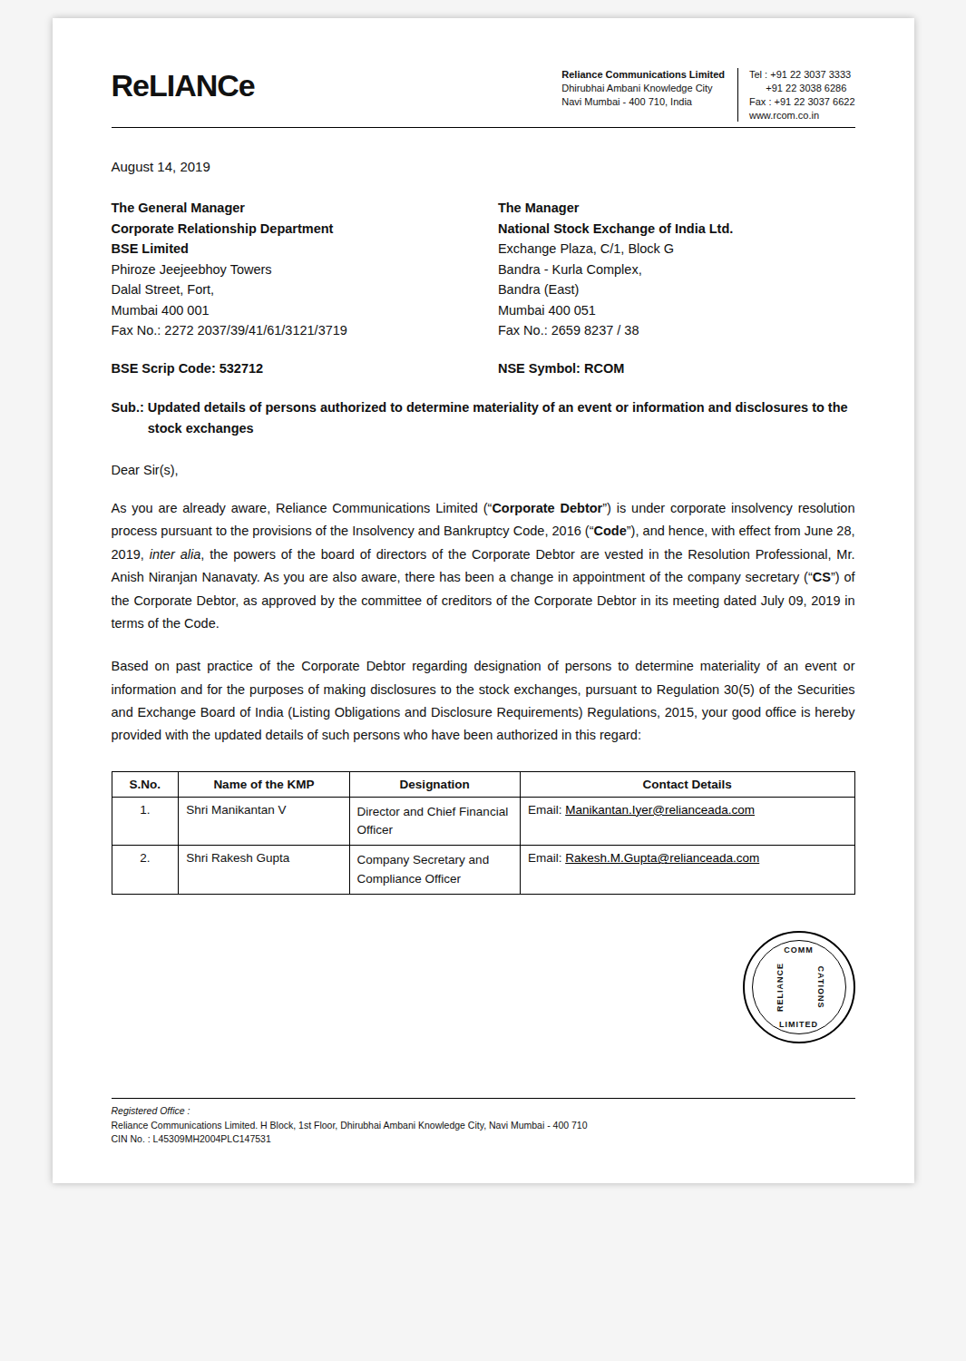ReLIANCe
Reliance Communications Limited Dhirubhai Ambani Knowledge City Navi Mumbai - 400 710, India
Tel : +91 22 3037 3333
+91 22 3038 6286
Fax : +91 22 3037 6622
www.rcom.co.in
August 14, 2019
The General Manager
Corporate Relationship Department
BSE Limited
Phiroze Jeejeebhoy Towers
Dalal Street, Fort,
Mumbai 400 001
Fax No.: 2272 2037/39/41/61/3121/3719
The Manager
National Stock Exchange of India Ltd.
Exchange Plaza, C/1, Block G
Bandra - Kurla Complex,
Bandra (East)
Mumbai 400 051
Fax No.: 2659 8237 / 38
BSE Scrip Code: 532712
NSE Symbol: RCOM
Sub.: Updated details of persons authorized to determine materiality of an event or information and disclosures to the stock exchanges
Dear Sir(s),
As you are already aware, Reliance Communications Limited (“Corporate Debtor”) is under corporate insolvency resolution process pursuant to the provisions of the Insolvency and Bankruptcy Code, 2016 (“Code”), and hence, with effect from June 28, 2019, inter alia, the powers of the board of directors of the Corporate Debtor are vested in the Resolution Professional, Mr. Anish Niranjan Nanavaty. As you are also aware, there has been a change in appointment of the company secretary (“CS”) of the Corporate Debtor, as approved by the committee of creditors of the Corporate Debtor in its meeting dated July 09, 2019 in terms of the Code.
Based on past practice of the Corporate Debtor regarding designation of persons to determine materiality of an event or information and for the purposes of making disclosures to the stock exchanges, pursuant to Regulation 30(5) of the Securities and Exchange Board of India (Listing Obligations and Disclosure Requirements) Regulations, 2015, your good office is hereby provided with the updated details of such persons who have been authorized in this regard:
| S.No. | Name of the KMP | Designation | Contact Details |
| --- | --- | --- | --- |
| 1. | Shri Manikantan V | Director and Chief Financial Officer | Email: Manikantan.Iyer@relianceada.com |
| 2. | Shri Rakesh Gupta | Company Secretary and Compliance Officer | Email: Rakesh.M.Gupta@relianceada.com |
COMM
RELIANCE
CATIONS
LIMITED
Registered Office :
Reliance Communications Limited. H Block, 1st Floor, Dhirubhai Ambani Knowledge City, Navi Mumbai - 400 710
CIN No. : L45309MH2004PLC147531